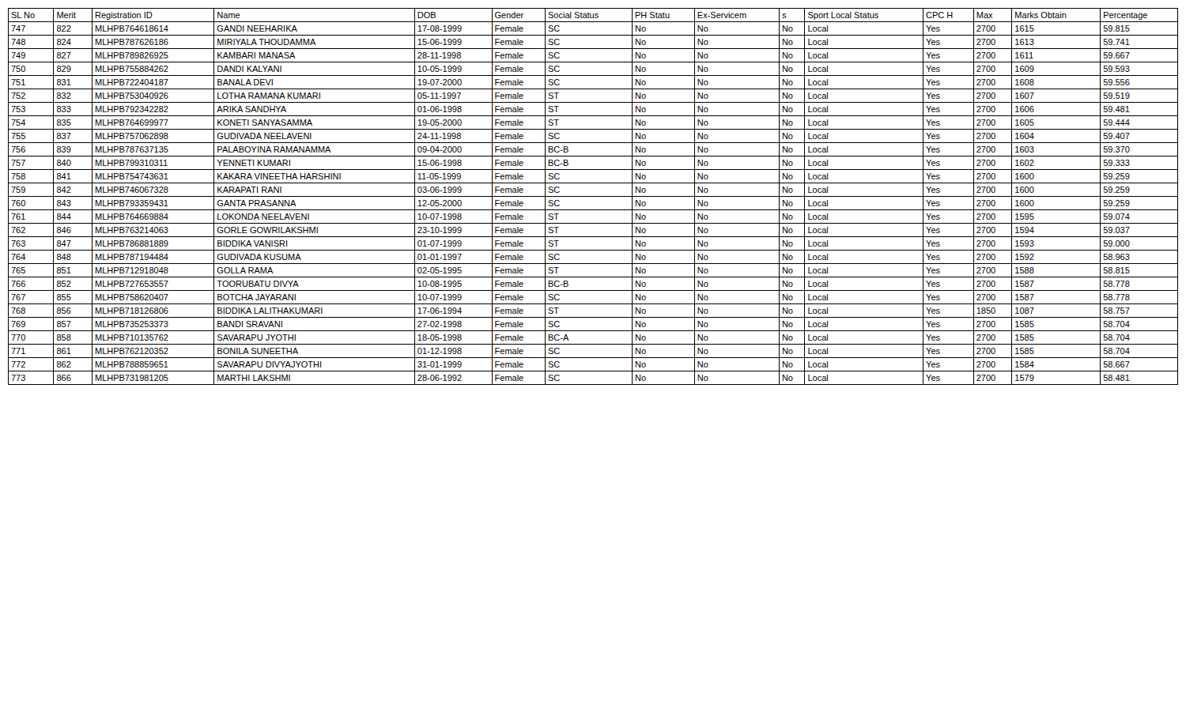| SL No | Merit | Registration ID | Name | DOB | Gender | Social Status | PH Statu | Ex-Servicem | s | Sport Local Status | CPC H | Max | Marks Obtain | Percentage |
| --- | --- | --- | --- | --- | --- | --- | --- | --- | --- | --- | --- | --- | --- | --- |
| 747 | 822 | MLHPB764618614 | GANDI NEEHARIKA | 17-08-1999 | Female | SC | No | No | No | Local | Yes | 2700 | 1615 | 59.815 |
| 748 | 824 | MLHPB787626186 | MIRIYALA THOUDAMMA | 15-06-1999 | Female | SC | No | No | No | Local | Yes | 2700 | 1613 | 59.741 |
| 749 | 827 | MLHPB789826925 | KAMBARI MANASA | 28-11-1998 | Female | SC | No | No | No | Local | Yes | 2700 | 1611 | 59.667 |
| 750 | 829 | MLHPB755884262 | DANDI KALYANI | 10-05-1999 | Female | SC | No | No | No | Local | Yes | 2700 | 1609 | 59.593 |
| 751 | 831 | MLHPB722404187 | BANALA DEVI | 19-07-2000 | Female | SC | No | No | No | Local | Yes | 2700 | 1608 | 59.556 |
| 752 | 832 | MLHPB753040926 | LOTHA RAMANA KUMARI | 05-11-1997 | Female | ST | No | No | No | Local | Yes | 2700 | 1607 | 59.519 |
| 753 | 833 | MLHPB792342282 | ARIKA SANDHYA | 01-06-1998 | Female | ST | No | No | No | Local | Yes | 2700 | 1606 | 59.481 |
| 754 | 835 | MLHPB764699977 | KONETI SANYASAMMA | 19-05-2000 | Female | ST | No | No | No | Local | Yes | 2700 | 1605 | 59.444 |
| 755 | 837 | MLHPB757062898 | GUDIVADA NEELAVENI | 24-11-1998 | Female | SC | No | No | No | Local | Yes | 2700 | 1604 | 59.407 |
| 756 | 839 | MLHPB787637135 | PALABOYINA RAMANAMMA | 09-04-2000 | Female | BC-B | No | No | No | Local | Yes | 2700 | 1603 | 59.370 |
| 757 | 840 | MLHPB799310311 | YENNETI KUMARI | 15-06-1998 | Female | BC-B | No | No | No | Local | Yes | 2700 | 1602 | 59.333 |
| 758 | 841 | MLHPB754743631 | KAKARA VINEETHA HARSHINI | 11-05-1999 | Female | SC | No | No | No | Local | Yes | 2700 | 1600 | 59.259 |
| 759 | 842 | MLHPB746067328 | KARAPATI RANI | 03-06-1999 | Female | SC | No | No | No | Local | Yes | 2700 | 1600 | 59.259 |
| 760 | 843 | MLHPB793359431 | GANTA PRASANNA | 12-05-2000 | Female | SC | No | No | No | Local | Yes | 2700 | 1600 | 59.259 |
| 761 | 844 | MLHPB764669884 | LOKONDA NEELAVENI | 10-07-1998 | Female | ST | No | No | No | Local | Yes | 2700 | 1595 | 59.074 |
| 762 | 846 | MLHPB763214063 | GORLE GOWRILAKSHMI | 23-10-1999 | Female | ST | No | No | No | Local | Yes | 2700 | 1594 | 59.037 |
| 763 | 847 | MLHPB786881889 | BIDDIKA VANISRI | 01-07-1999 | Female | ST | No | No | No | Local | Yes | 2700 | 1593 | 59.000 |
| 764 | 848 | MLHPB787194484 | GUDIVADA KUSUMA | 01-01-1997 | Female | SC | No | No | No | Local | Yes | 2700 | 1592 | 58.963 |
| 765 | 851 | MLHPB712918048 | GOLLA RAMA | 02-05-1995 | Female | ST | No | No | No | Local | Yes | 2700 | 1588 | 58.815 |
| 766 | 852 | MLHPB727653557 | TOORUBATU DIVYA | 10-08-1995 | Female | BC-B | No | No | No | Local | Yes | 2700 | 1587 | 58.778 |
| 767 | 855 | MLHPB758620407 | BOTCHA JAYARANI | 10-07-1999 | Female | SC | No | No | No | Local | Yes | 2700 | 1587 | 58.778 |
| 768 | 856 | MLHPB718126806 | BIDDIKA LALITHAKUMARI | 17-06-1994 | Female | ST | No | No | No | Local | Yes | 1850 | 1087 | 58.757 |
| 769 | 857 | MLHPB735253373 | BANDI SRAVANI | 27-02-1998 | Female | SC | No | No | No | Local | Yes | 2700 | 1585 | 58.704 |
| 770 | 858 | MLHPB710135762 | SAVARAPU JYOTHI | 18-05-1998 | Female | BC-A | No | No | No | Local | Yes | 2700 | 1585 | 58.704 |
| 771 | 861 | MLHPB762120352 | BONILA SUNEETHA | 01-12-1998 | Female | SC | No | No | No | Local | Yes | 2700 | 1585 | 58.704 |
| 772 | 862 | MLHPB788859651 | SAVARAPU DIVYAJYOTHI | 31-01-1999 | Female | SC | No | No | No | Local | Yes | 2700 | 1584 | 58.667 |
| 773 | 866 | MLHPB731981205 | MARTHI LAKSHMI | 28-06-1992 | Female | SC | No | No | No | Local | Yes | 2700 | 1579 | 58.481 |